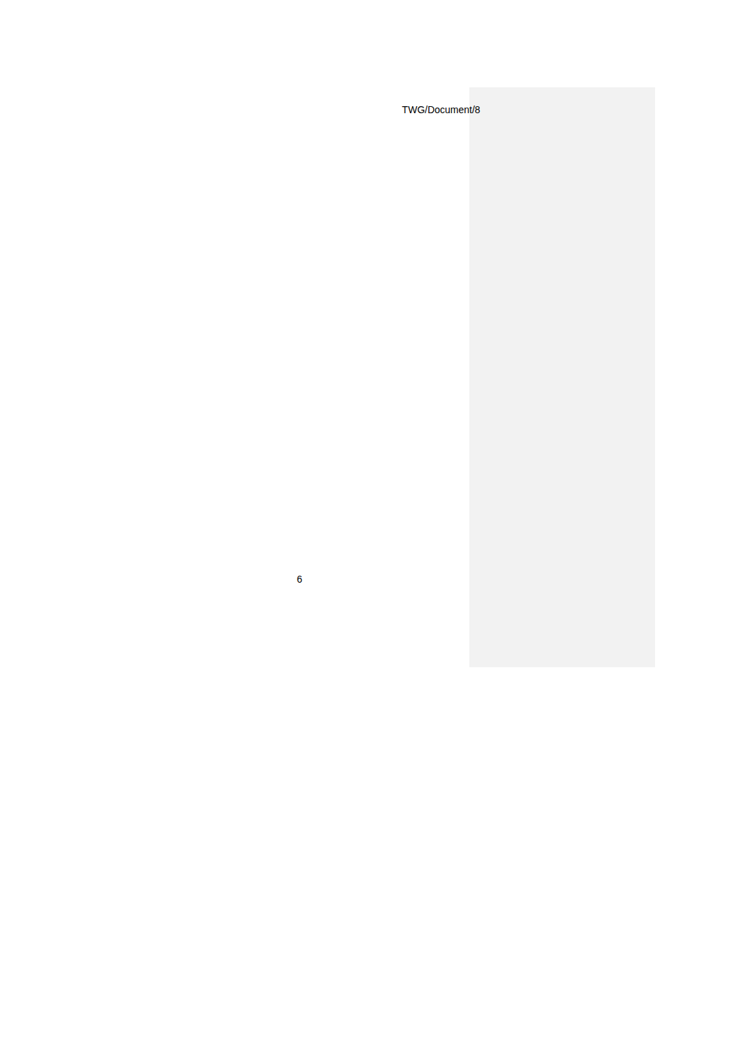TWG/Document/8
6